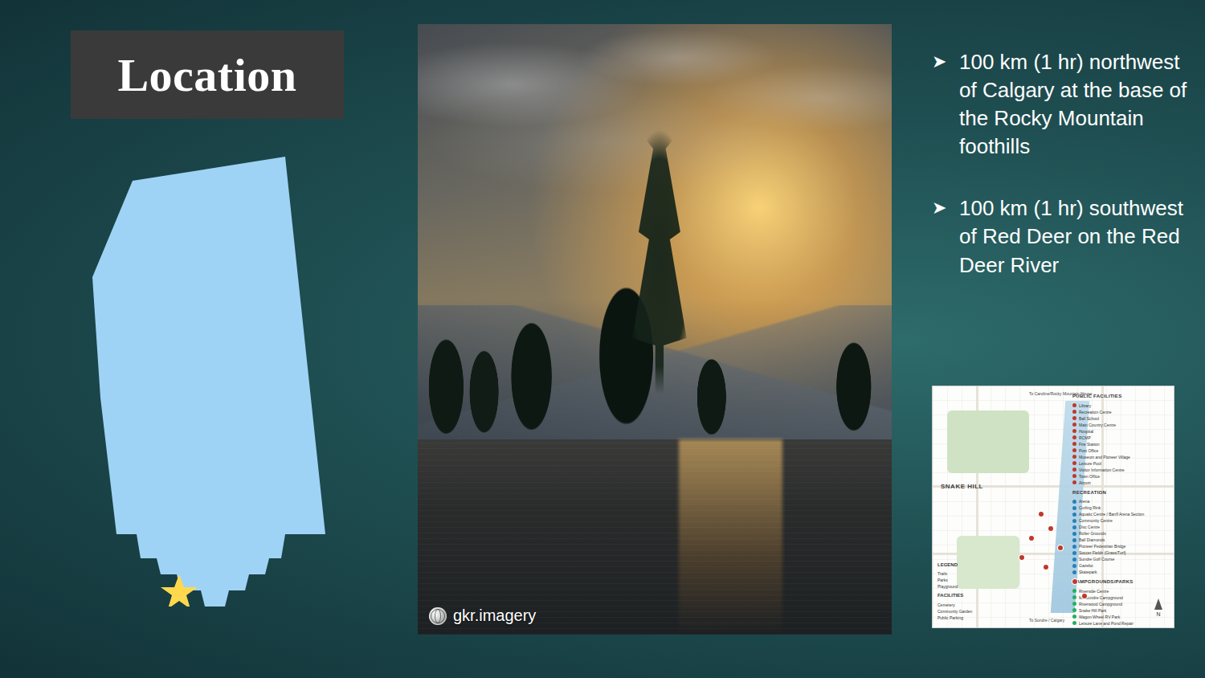Location
gkr.imagery
100 km (1 hr) northwest of Calgary at the base of the Rocky Mountain foothills
100 km (1 hr) southwest of Red Deer on the Red Deer River
To Caroline/Rocky Mountain House
To Sundre / Calgary
SNAKE HILL
PUBLIC FACILITIES
Library
Recreation Centre
Ball School
Main Country Centre
Hospital
RCMP
Fire Station
Post Office
Museum and Pioneer Village
Leisure Pool
Visitor Information Centre
Town Office
Airport
RECREATION
Arena
Curling Rink
Aquatic Centre / Banff Arena Section
Community Centre
Disc Centre
Roller Grounds
Ball Diamonds
Pioneer Pedestrian Bridge
Soccer Fields (Grass/Turf)
Sundre Golf Course
Gazebo
Skatepark
CAMPGROUNDS/PARKS
Riverside Centre
Mt. Sundre Campground
Riverwood Campground
Snake Hill Park
Wagon Wheel RV Park
Leisure Lane and Pond Repair
Sundre Bike Trails
Riverview Resort
Sundre Ice Park
LEGEND
Trails
Parks
Playground
FACILITIES
Cemetery
Community Garden
Public Parking
N